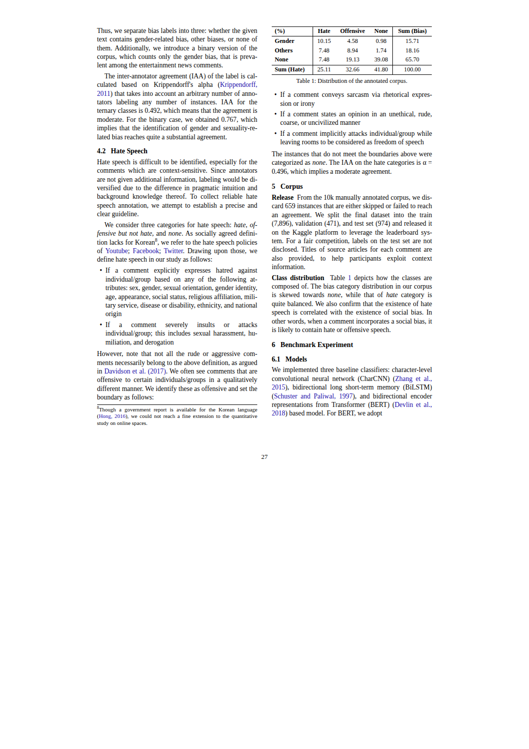Thus, we separate bias labels into three: whether the given text contains gender-related bias, other biases, or none of them. Additionally, we introduce a binary version of the corpus, which counts only the gender bias, that is prevalent among the entertainment news comments.
The inter-annotator agreement (IAA) of the label is calculated based on Krippendorff's alpha (Krippendorff, 2011) that takes into account an arbitrary number of annotators labeling any number of instances. IAA for the ternary classes is 0.492, which means that the agreement is moderate. For the binary case, we obtained 0.767, which implies that the identification of gender and sexuality-related bias reaches quite a substantial agreement.
4.2 Hate Speech
Hate speech is difficult to be identified, especially for the comments which are context-sensitive. Since annotators are not given additional information, labeling would be diversified due to the difference in pragmatic intuition and background knowledge thereof. To collect reliable hate speech annotation, we attempt to establish a precise and clear guideline.
We consider three categories for hate speech: hate, offensive but not hate, and none. As socially agreed definition lacks for Korean8, we refer to the hate speech policies of Youtube; Facebook; Twitter. Drawing upon those, we define hate speech in our study as follows:
If a comment explicitly expresses hatred against individual/group based on any of the following attributes: sex, gender, sexual orientation, gender identity, age, appearance, social status, religious affiliation, military service, disease or disability, ethnicity, and national origin
If a comment severely insults or attacks individual/group; this includes sexual harassment, humiliation, and derogation
However, note that not all the rude or aggressive comments necessarily belong to the above definition, as argued in Davidson et al. (2017). We often see comments that are offensive to certain individuals/groups in a qualitatively different manner. We identify these as offensive and set the boundary as follows:
8Though a government report is available for the Korean language (Hong, 2016), we could not reach a fine extension to the quantitative study on online spaces.
| (%) | Hate | Offensive | None | Sum (Bias) |
| --- | --- | --- | --- | --- |
| Gender | 10.15 | 4.58 | 0.98 | 15.71 |
| Others | 7.48 | 8.94 | 1.74 | 18.16 |
| None | 7.48 | 19.13 | 39.08 | 65.70 |
| Sum (Hate) | 25.11 | 32.66 | 41.80 | 100.00 |
Table 1: Distribution of the annotated corpus.
If a comment conveys sarcasm via rhetorical expression or irony
If a comment states an opinion in an unethical, rude, coarse, or uncivilized manner
If a comment implicitly attacks individual/group while leaving rooms to be considered as freedom of speech
The instances that do not meet the boundaries above were categorized as none. The IAA on the hate categories is α = 0.496, which implies a moderate agreement.
5 Corpus
Release From the 10k manually annotated corpus, we discard 659 instances that are either skipped or failed to reach an agreement. We split the final dataset into the train (7,896), validation (471), and test set (974) and released it on the Kaggle platform to leverage the leaderboard system. For a fair competition, labels on the test set are not disclosed. Titles of source articles for each comment are also provided, to help participants exploit context information.
Class distribution Table 1 depicts how the classes are composed of. The bias category distribution in our corpus is skewed towards none, while that of hate category is quite balanced. We also confirm that the existence of hate speech is correlated with the existence of social bias. In other words, when a comment incorporates a social bias, it is likely to contain hate or offensive speech.
6 Benchmark Experiment
6.1 Models
We implemented three baseline classifiers: character-level convolutional neural network (CharCNN) (Zhang et al., 2015), bidirectional long short-term memory (BiLSTM) (Schuster and Paliwal, 1997), and bidirectional encoder representations from Transformer (BERT) (Devlin et al., 2018) based model. For BERT, we adopt
27